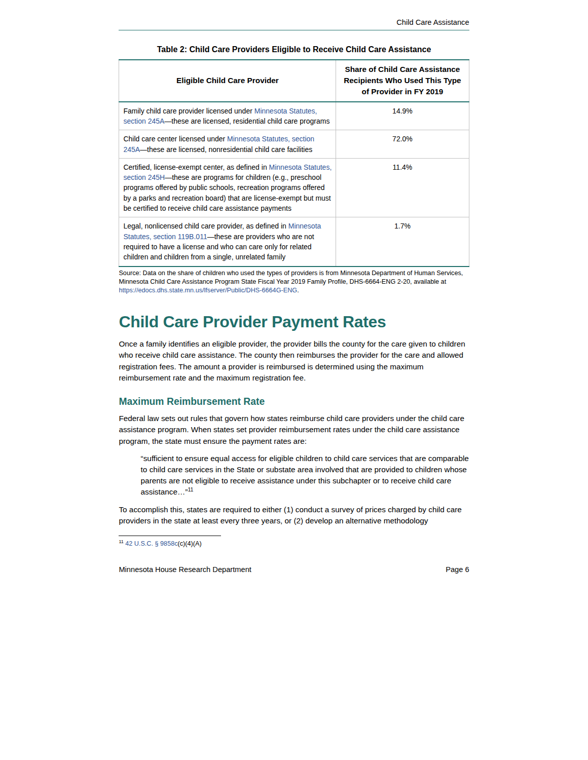Child Care Assistance
Table 2: Child Care Providers Eligible to Receive Child Care Assistance
| Eligible Child Care Provider | Share of Child Care Assistance Recipients Who Used This Type of Provider in FY 2019 |
| --- | --- |
| Family child care provider licensed under Minnesota Statutes, section 245A —these are licensed, residential child care programs | 14.9% |
| Child care center licensed under Minnesota Statutes, section 245A —these are licensed, nonresidential child care facilities | 72.0% |
| Certified, license-exempt center, as defined in Minnesota Statutes, section 245H —these are programs for children (e.g., preschool programs offered by public schools, recreation programs offered by a parks and recreation board) that are license-exempt but must be certified to receive child care assistance payments | 11.4% |
| Legal, nonlicensed child care provider, as defined in Minnesota Statutes, section 119B.011 —these are providers who are not required to have a license and who can care only for related children and children from a single, unrelated family | 1.7% |
Source: Data on the share of children who used the types of providers is from Minnesota Department of Human Services, Minnesota Child Care Assistance Program State Fiscal Year 2019 Family Profile, DHS-6664-ENG 2-20, available at https://edocs.dhs.state.mn.us/lfserver/Public/DHS-6664G-ENG.
Child Care Provider Payment Rates
Once a family identifies an eligible provider, the provider bills the county for the care given to children who receive child care assistance. The county then reimburses the provider for the care and allowed registration fees. The amount a provider is reimbursed is determined using the maximum reimbursement rate and the maximum registration fee.
Maximum Reimbursement Rate
Federal law sets out rules that govern how states reimburse child care providers under the child care assistance program. When states set provider reimbursement rates under the child care assistance program, the state must ensure the payment rates are:
“sufficient to ensure equal access for eligible children to child care services that are comparable to child care services in the State or substate area involved that are provided to children whose parents are not eligible to receive assistance under this subchapter or to receive child care assistance…”11
To accomplish this, states are required to either (1) conduct a survey of prices charged by child care providers in the state at least every three years, or (2) develop an alternative methodology
11 42 U.S.C. § 9858c(c)(4)(A)
Minnesota House Research Department Page 6